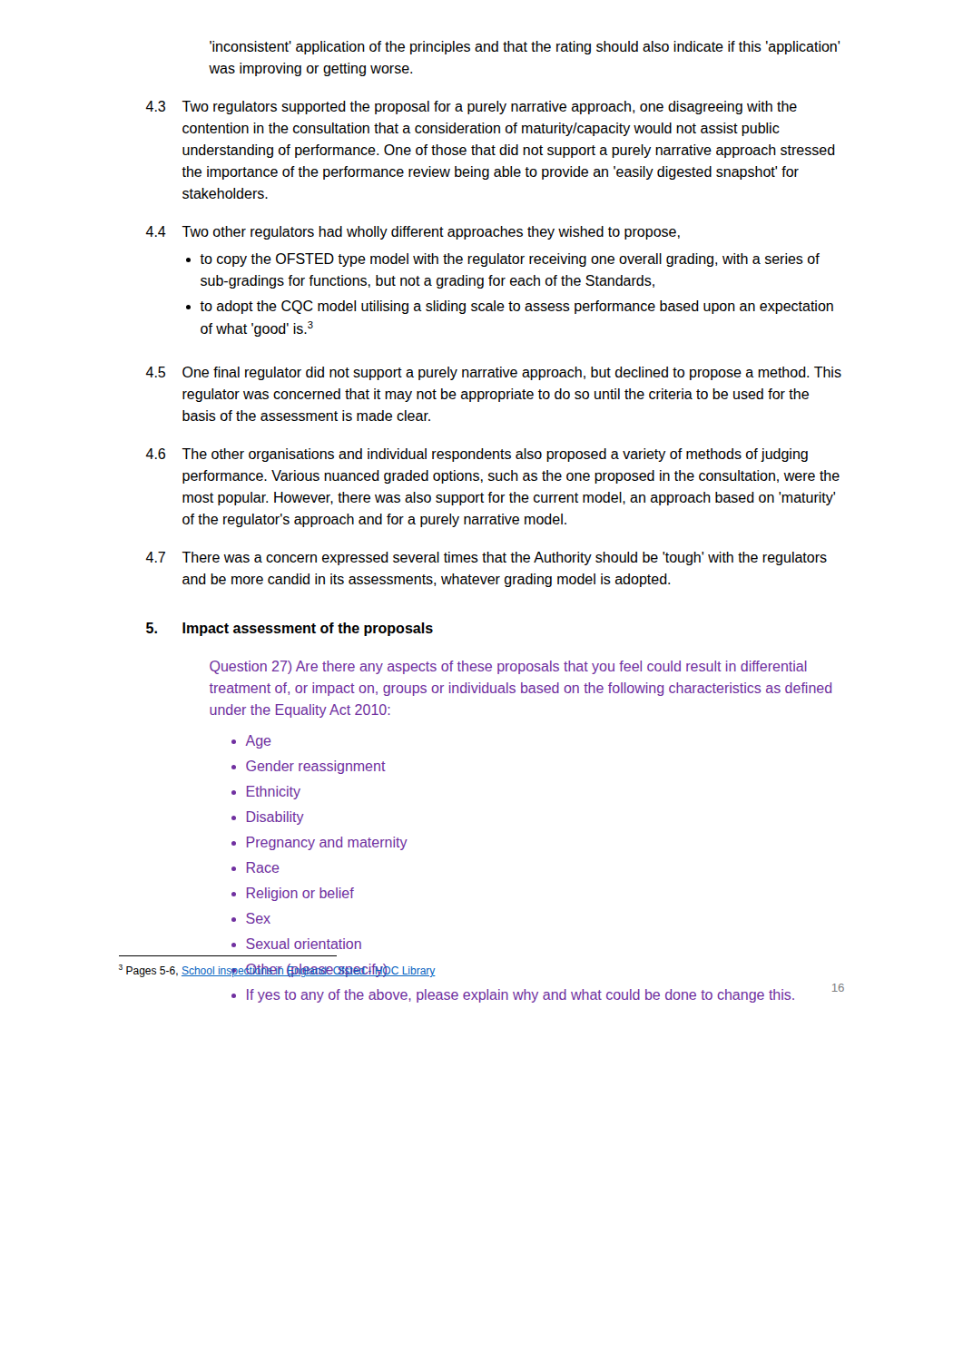'inconsistent' application of the principles and that the rating should also indicate if this 'application' was improving or getting worse.
4.3
Two regulators supported the proposal for a purely narrative approach, one disagreeing with the contention in the consultation that a consideration of maturity/capacity would not assist public understanding of performance. One of those that did not support a purely narrative approach stressed the importance of the performance review being able to provide an 'easily digested snapshot' for stakeholders.
4.4
Two other regulators had wholly different approaches they wished to propose,
to copy the OFSTED type model with the regulator receiving one overall grading, with a series of sub-gradings for functions, but not a grading for each of the Standards,
to adopt the CQC model utilising a sliding scale to assess performance based upon an expectation of what 'good' is.3
4.5
One final regulator did not support a purely narrative approach, but declined to propose a method. This regulator was concerned that it may not be appropriate to do so until the criteria to be used for the basis of the assessment is made clear.
4.6
The other organisations and individual respondents also proposed a variety of methods of judging performance. Various nuanced graded options, such as the one proposed in the consultation, were the most popular. However, there was also support for the current model, an approach based on 'maturity' of the regulator's approach and for a purely narrative model.
4.7
There was a concern expressed several times that the Authority should be 'tough' with the regulators and be more candid in its assessments, whatever grading model is adopted.
5.
Impact assessment of the proposals
Question 27) Are there any aspects of these proposals that you feel could result in differential treatment of, or impact on, groups or individuals based on the following characteristics as defined under the Equality Act 2010:
Age
Gender reassignment
Ethnicity
Disability
Pregnancy and maternity
Race
Religion or belief
Sex
Sexual orientation
Other (please specify)
If yes to any of the above, please explain why and what could be done to change this.
3 Pages 5-6, School inspections in England: Ofsted - HOC Library
16